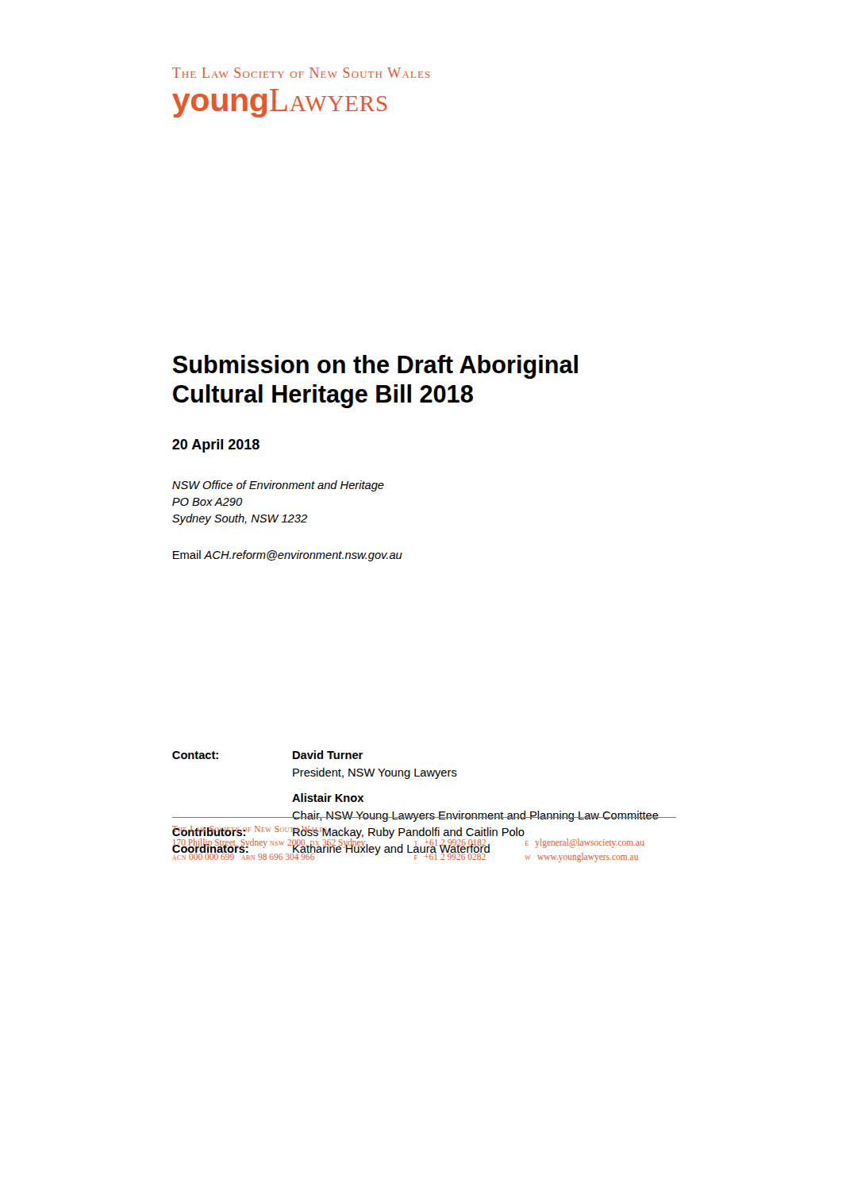The Law Society of New South Wales
young Lawyers
Submission on the Draft Aboriginal Cultural Heritage Bill 2018
20 April 2018
NSW Office of Environment and Heritage
PO Box A290
Sydney South, NSW 1232
Email ACH.reform@environment.nsw.gov.au
| Contact: | David Turner President, NSW Young Lawyers |
| | Alistair Knox Chair, NSW Young Lawyers Environment and Planning Law Committee |
| Contributors: | Ross Mackay, Ruby Pandolfi and Caitlin Polo |
| Coordinators: | Katharine Huxley and Laura Waterford |
| The Law Society of New South Wales | | |
| 170 Phillip Street, Sydney nsw 2000, dx 362 Sydney | t +61 2 9926 0182 | e ylgeneral@lawsociety.com.au |
| acn 000 000 699 abn 98 696 304 966 | f +61 2 9926 0282 | w www.younglawyers.com.au |